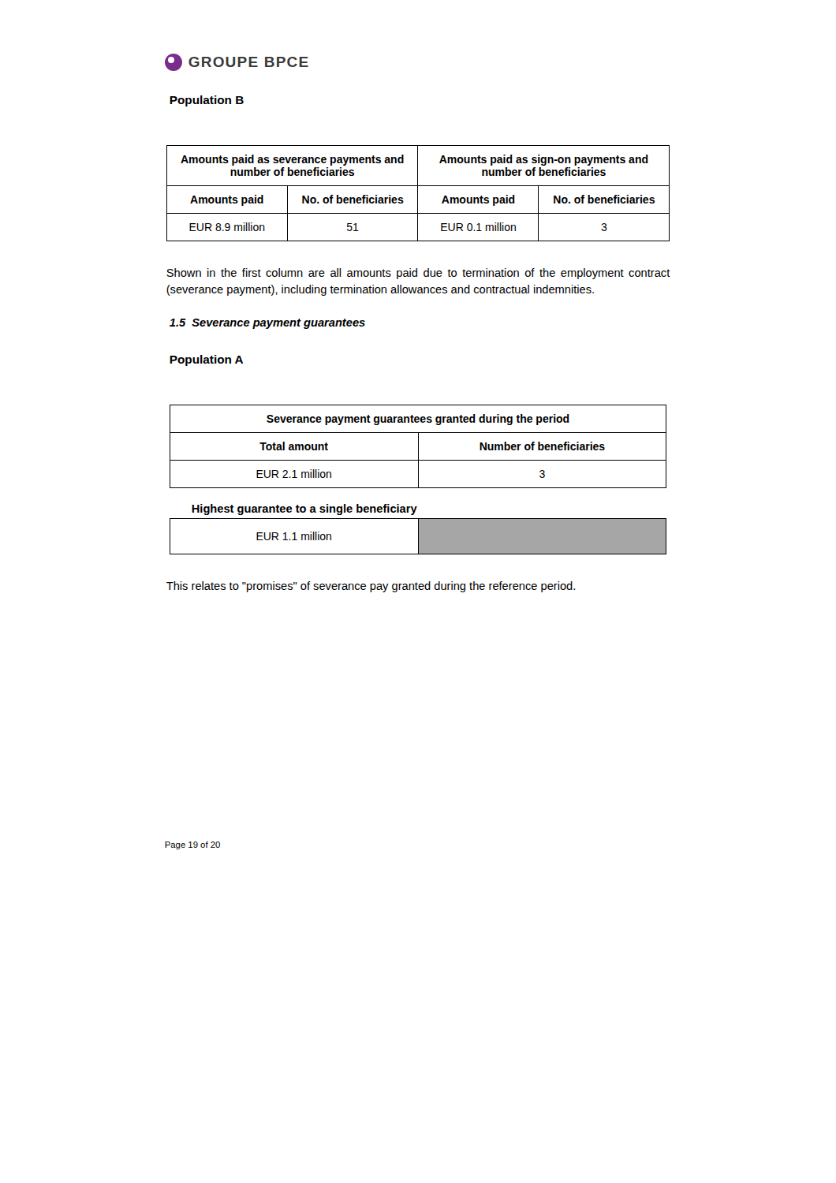GROUPE BPCE
Population B
| Amounts paid as severance payments and number of beneficiaries | Amounts paid as sign-on payments and number of beneficiaries |
| --- | --- |
| Amounts paid | No. of beneficiaries | Amounts paid | No. of beneficiaries |
| EUR 8.9 million | 51 | EUR 0.1 million | 3 |
Shown in the first column are all amounts paid due to termination of the employment contract (severance payment), including termination allowances and contractual indemnities.
1.5 Severance payment guarantees
Population A
| Severance payment guarantees granted during the period |
| --- |
| Total amount | Number of beneficiaries |
| EUR 2.1 million | 3 |
Highest guarantee to a single beneficiary
| EUR 1.1 million | |
This relates to "promises" of severance pay granted during the reference period.
Page 19 of 20